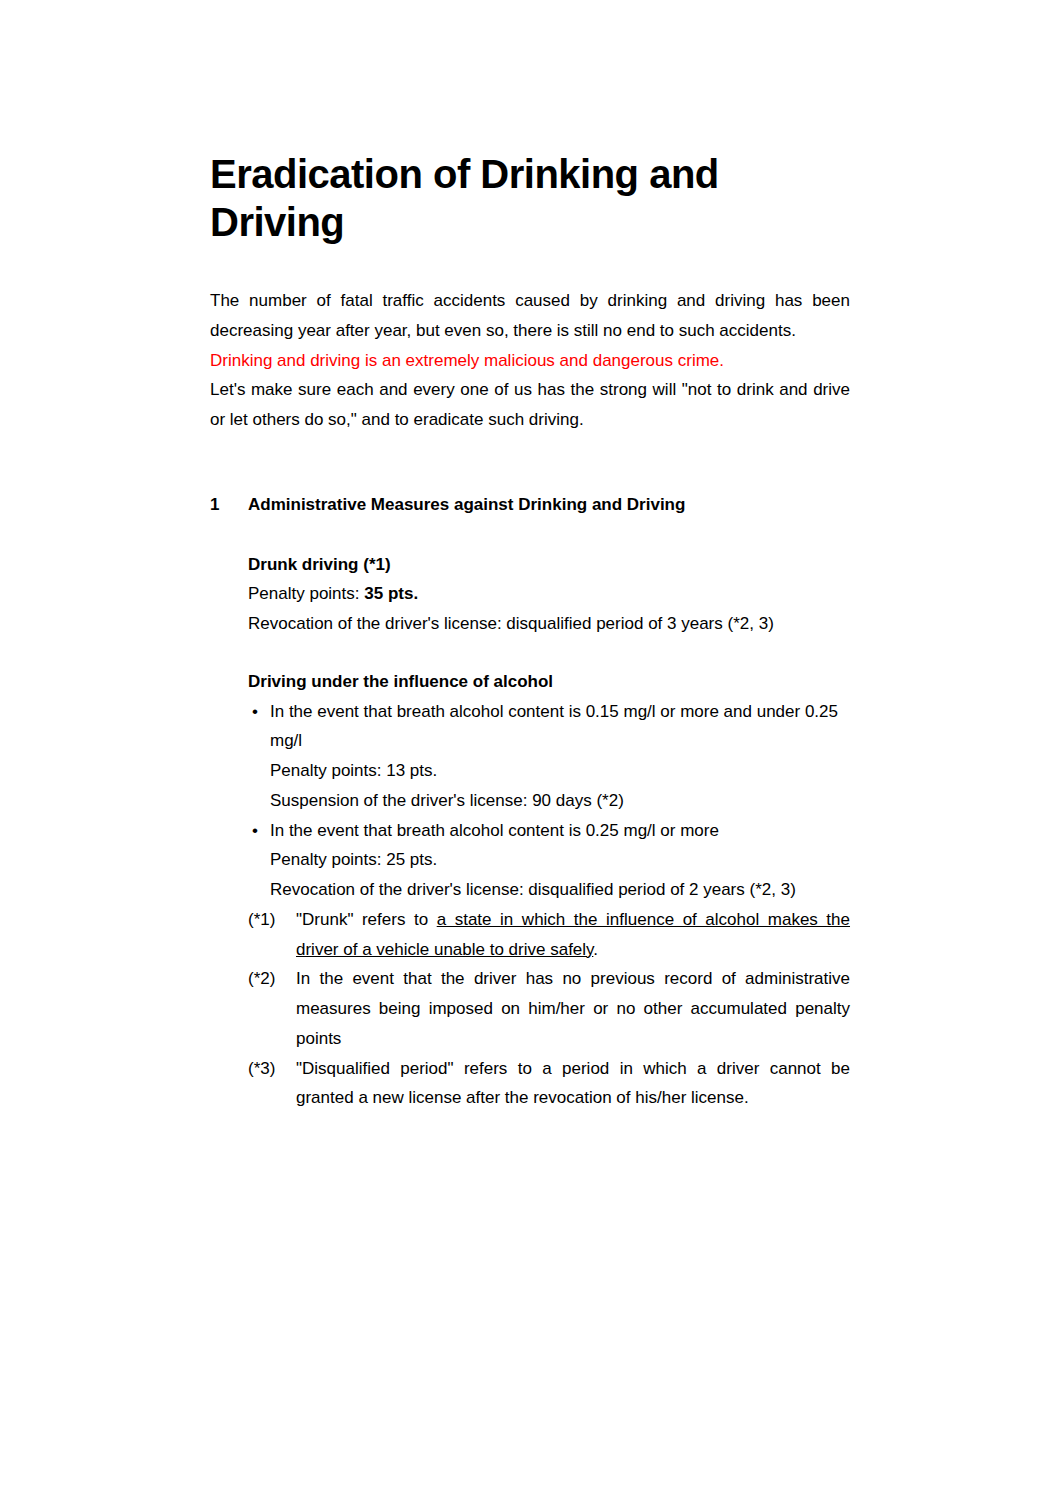Eradication of Drinking and Driving
The number of fatal traffic accidents caused by drinking and driving has been decreasing year after year, but even so, there is still no end to such accidents.
Drinking and driving is an extremely malicious and dangerous crime.
Let's make sure each and every one of us has the strong will "not to drink and drive or let others do so," and to eradicate such driving.
1 Administrative Measures against Drinking and Driving
Drunk driving (*1)
Penalty points: 35 pts.
Revocation of the driver's license: disqualified period of 3 years (*2, 3)
Driving under the influence of alcohol
In the event that breath alcohol content is 0.15 mg/l or more and under 0.25 mg/l Penalty points: 13 pts. Suspension of the driver's license: 90 days (*2)
In the event that breath alcohol content is 0.25 mg/l or more Penalty points: 25 pts. Revocation of the driver's license: disqualified period of 2 years (*2, 3)
(*1) "Drunk" refers to a state in which the influence of alcohol makes the driver of a vehicle unable to drive safely.
(*2) In the event that the driver has no previous record of administrative measures being imposed on him/her or no other accumulated penalty points
(*3) "Disqualified period" refers to a period in which a driver cannot be granted a new license after the revocation of his/her license.